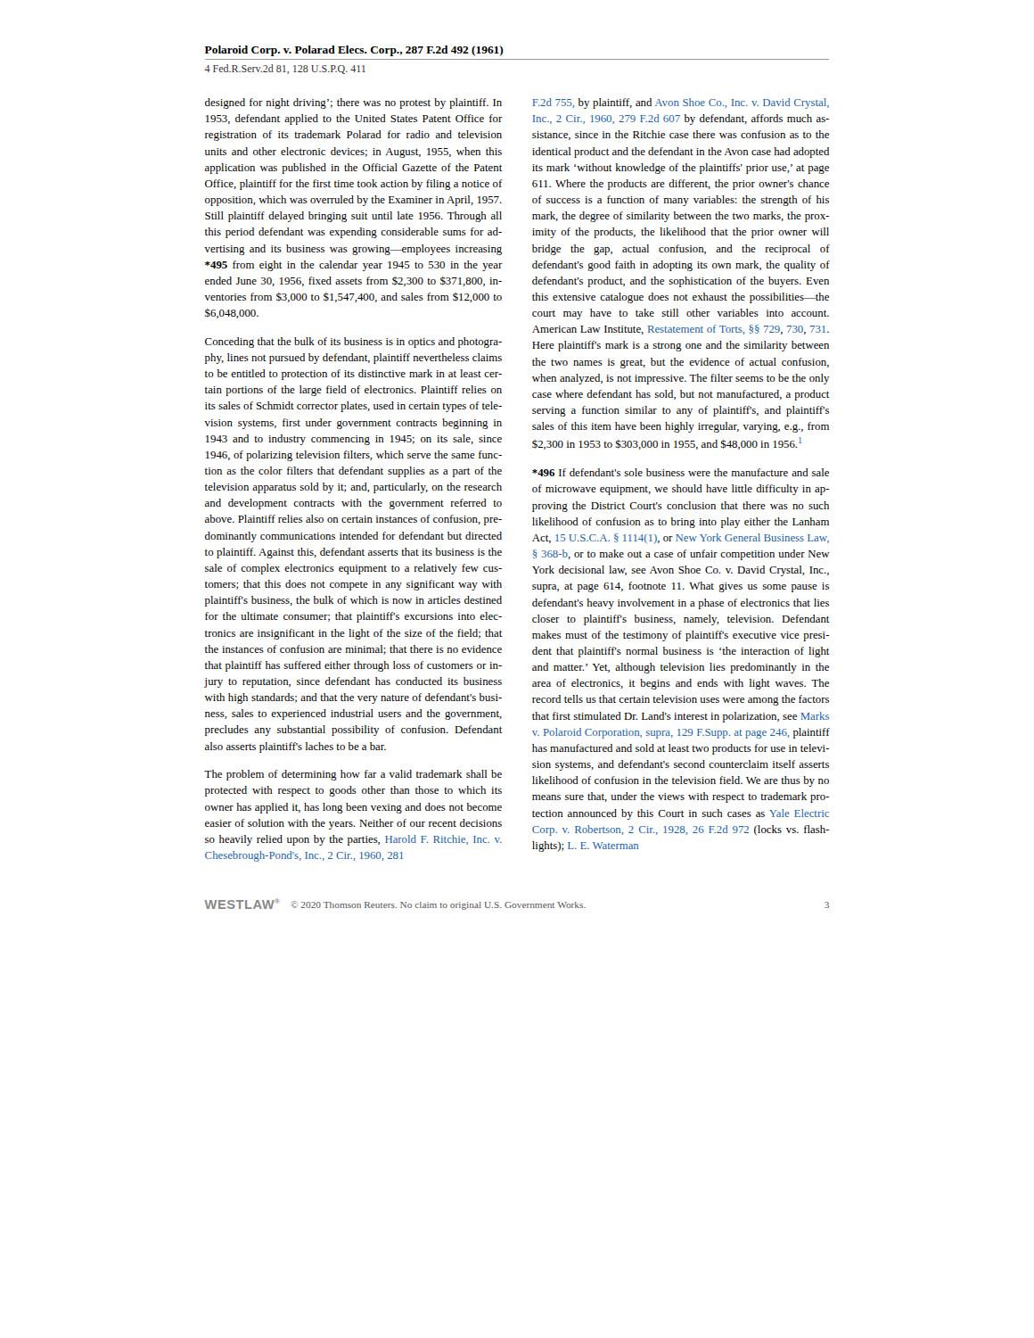Polaroid Corp. v. Polarad Elecs. Corp., 287 F.2d 492 (1961)
4 Fed.R.Serv.2d 81, 128 U.S.P.Q. 411
designed for night driving’; there was no protest by plaintiff. In 1953, defendant applied to the United States Patent Office for registration of its trademark Polarad for radio and television units and other electronic devices; in August, 1955, when this application was published in the Official Gazette of the Patent Office, plaintiff for the first time took action by filing a notice of opposition, which was overruled by the Examiner in April, 1957. Still plaintiff delayed bringing suit until late 1956. Through all this period defendant was expending considerable sums for advertising and its business was growing—employees increasing *495 from eight in the calendar year 1945 to 530 in the year ended June 30, 1956, fixed assets from $2,300 to $371,800, inventories from $3,000 to $1,547,400, and sales from $12,000 to $6,048,000.
Conceding that the bulk of its business is in optics and photography, lines not pursued by defendant, plaintiff nevertheless claims to be entitled to protection of its distinctive mark in at least certain portions of the large field of electronics. Plaintiff relies on its sales of Schmidt corrector plates, used in certain types of television systems, first under government contracts beginning in 1943 and to industry commencing in 1945; on its sale, since 1946, of polarizing television filters, which serve the same function as the color filters that defendant supplies as a part of the television apparatus sold by it; and, particularly, on the research and development contracts with the government referred to above. Plaintiff relies also on certain instances of confusion, predominantly communications intended for defendant but directed to plaintiff. Against this, defendant asserts that its business is the sale of complex electronics equipment to a relatively few customers; that this does not compete in any significant way with plaintiff's business, the bulk of which is now in articles destined for the ultimate consumer; that plaintiff's excursions into electronics are insignificant in the light of the size of the field; that the instances of confusion are minimal; that there is no evidence that plaintiff has suffered either through loss of customers or injury to reputation, since defendant has conducted its business with high standards; and that the very nature of defendant's business, sales to experienced industrial users and the government, precludes any substantial possibility of confusion. Defendant also asserts plaintiff's laches to be a bar.
The problem of determining how far a valid trademark shall be protected with respect to goods other than those to which its owner has applied it, has long been vexing and does not become easier of solution with the years. Neither of our recent decisions so heavily relied upon by the parties, Harold F. Ritchie, Inc. v. Chesebrough-Pond's, Inc., 2 Cir., 1960, 281
F.2d 755, by plaintiff, and Avon Shoe Co., Inc. v. David Crystal, Inc., 2 Cir., 1960, 279 F.2d 607 by defendant, affords much assistance, since in the Ritchie case there was confusion as to the identical product and the defendant in the Avon case had adopted its mark ‘without knowledge of the plaintiffs' prior use,’ at page 611. Where the products are different, the prior owner's chance of success is a function of many variables: the strength of his mark, the degree of similarity between the two marks, the proximity of the products, the likelihood that the prior owner will bridge the gap, actual confusion, and the reciprocal of defendant's good faith in adopting its own mark, the quality of defendant's product, and the sophistication of the buyers. Even this extensive catalogue does not exhaust the possibilities—the court may have to take still other variables into account. American Law Institute, Restatement of Torts, §§ 729, 730, 731. Here plaintiff's mark is a strong one and the similarity between the two names is great, but the evidence of actual confusion, when analyzed, is not impressive. The filter seems to be the only case where defendant has sold, but not manufactured, a product serving a function similar to any of plaintiff's, and plaintiff's sales of this item have been highly irregular, varying, e.g., from $2,300 in 1953 to $303,000 in 1955, and $48,000 in 1956.1
*496 If defendant's sole business were the manufacture and sale of microwave equipment, we should have little difficulty in approving the District Court's conclusion that there was no such likelihood of confusion as to bring into play either the Lanham Act, 15 U.S.C.A. § 1114(1), or New York General Business Law, § 368-b, or to make out a case of unfair competition under New York decisional law, see Avon Shoe Co. v. David Crystal, Inc., supra, at page 614, footnote 11. What gives us some pause is defendant's heavy involvement in a phase of electronics that lies closer to plaintiff's business, namely, television. Defendant makes must of the testimony of plaintiff's executive vice president that plaintiff's normal business is ‘the interaction of light and matter.’ Yet, although television lies predominantly in the area of electronics, it begins and ends with light waves. The record tells us that certain television uses were among the factors that first stimulated Dr. Land's interest in polarization, see Marks v. Polaroid Corporation, supra, 129 F.Supp. at page 246, plaintiff has manufactured and sold at least two products for use in television systems, and defendant's second counterclaim itself asserts likelihood of confusion in the television field. We are thus by no means sure that, under the views with respect to trademark protection announced by this Court in such cases as Yale Electric Corp. v. Robertson, 2 Cir., 1928, 26 F.2d 972 (locks vs. flashlights); L. E. Waterman
WESTLAW® © 2020 Thomson Reuters. No claim to original U.S. Government Works. 3